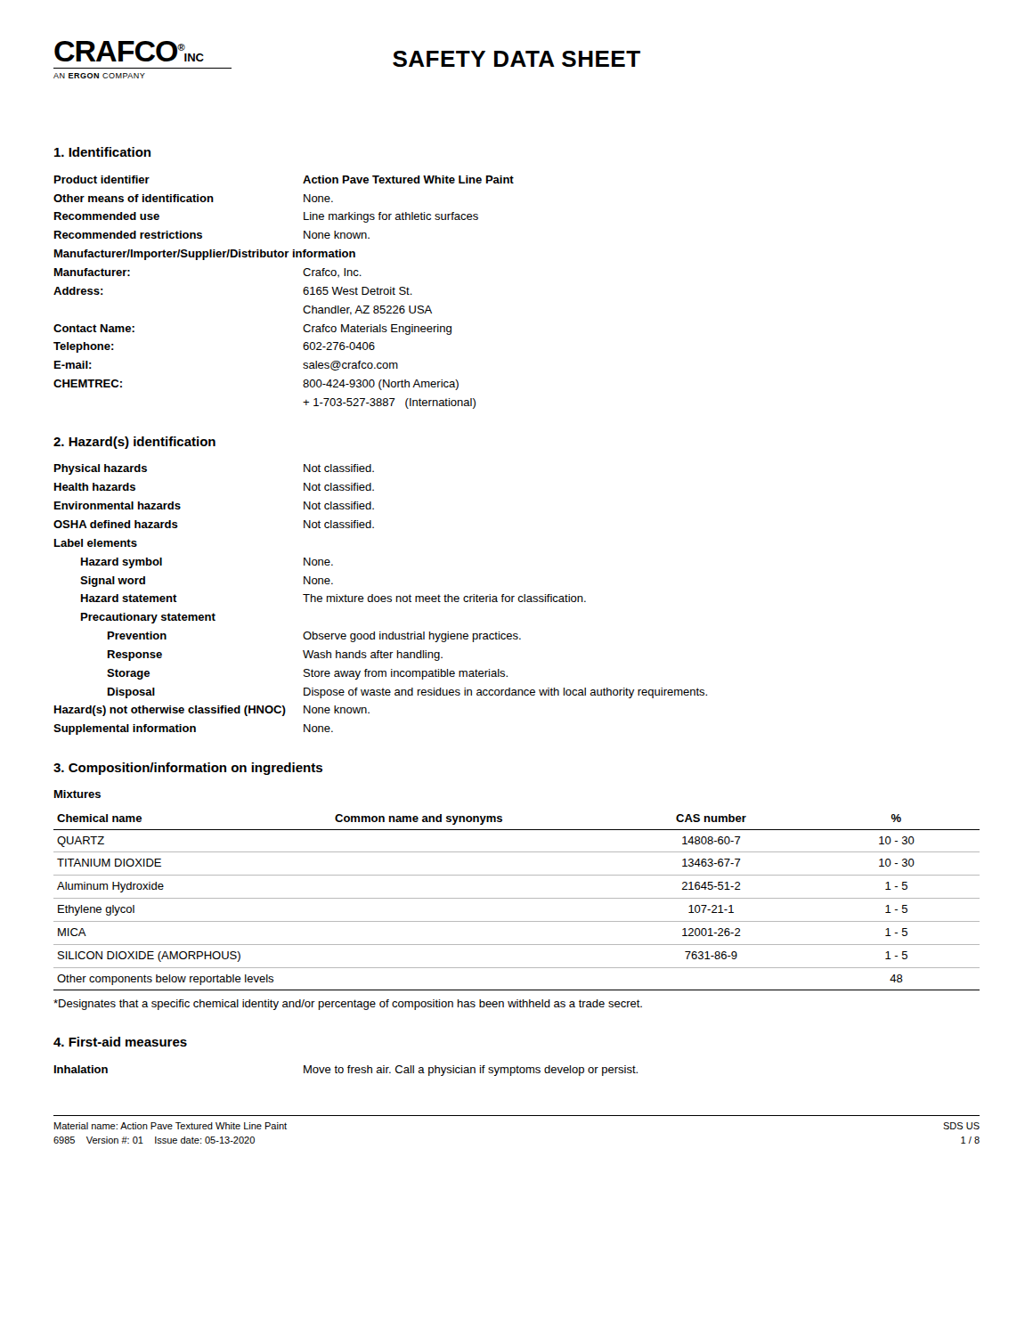CRAFCO®INC
AN ERGON COMPANY
SAFETY DATA SHEET
1. Identification
| Product identifier | Action Pave Textured White Line Paint |
| Other means of identification | None. |
| Recommended use | Line markings for athletic surfaces |
| Recommended restrictions | None known. |
| Manufacturer/Importer/Supplier/Distributor information |
| Manufacturer: | Crafco, Inc. |
| Address: | 6165 West Detroit St. |
| | Chandler, AZ 85226 USA |
| Contact Name: | Crafco Materials Engineering |
| Telephone: | 602-276-0406 |
| E-mail: | sales@crafco.com |
| CHEMTREC: | 800-424-9300 (North America) |
| | + 1-703-527-3887 (International) |
2. Hazard(s) identification
| Physical hazards | Not classified. |
| Health hazards | Not classified. |
| Environmental hazards | Not classified. |
| OSHA defined hazards | Not classified. |
| Label elements |
| Hazard symbol | None. |
| Signal word | None. |
| Hazard statement | The mixture does not meet the criteria for classification. |
| Precautionary statement |
| Prevention | Observe good industrial hygiene practices. |
| Response | Wash hands after handling. |
| Storage | Store away from incompatible materials. |
| Disposal | Dispose of waste and residues in accordance with local authority requirements. |
| Hazard(s) not otherwise classified (HNOC) | None known. |
| Supplemental information | None. |
3. Composition/information on ingredients
Mixtures
| Chemical name | Common name and synonyms | CAS number | % |
| --- | --- | --- | --- |
| QUARTZ | | 14808-60-7 | 10 - 30 |
| TITANIUM DIOXIDE | | 13463-67-7 | 10 - 30 |
| Aluminum Hydroxide | | 21645-51-2 | 1 - 5 |
| Ethylene glycol | | 107-21-1 | 1 - 5 |
| MICA | | 12001-26-2 | 1 - 5 |
| SILICON DIOXIDE (AMORPHOUS) | | 7631-86-9 | 1 - 5 |
| Other components below reportable levels | 48 |
*Designates that a specific chemical identity and/or percentage of composition has been withheld as a trade secret.
4. First-aid measures
| Inhalation | Move to fresh air. Call a physician if symptoms develop or persist. |
Material name: Action Pave Textured White Line Paint
SDS US
6985 Version #: 01 Issue date: 05-13-2020 1 / 8